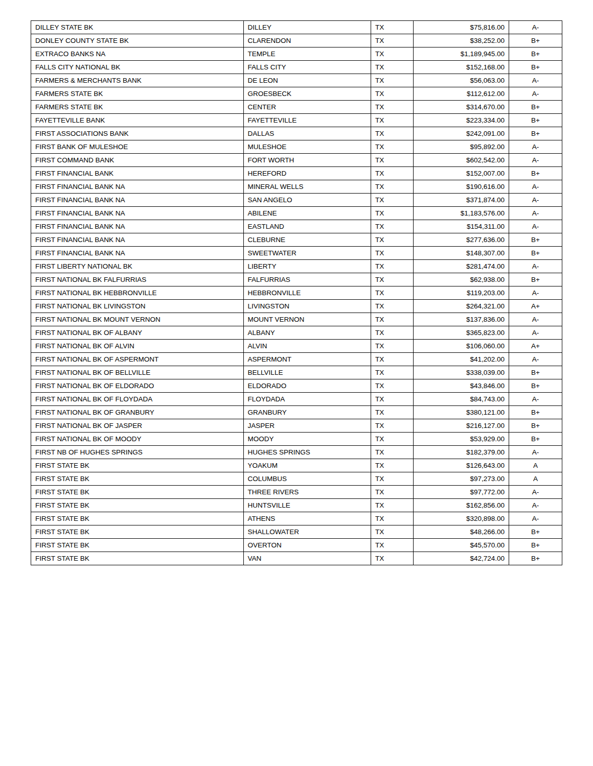| DILLEY STATE BK | DILLEY | TX | $75,816.00 | A- |
| DONLEY COUNTY STATE BK | CLARENDON | TX | $38,252.00 | B+ |
| EXTRACO BANKS NA | TEMPLE | TX | $1,189,945.00 | B+ |
| FALLS CITY NATIONAL BK | FALLS CITY | TX | $152,168.00 | B+ |
| FARMERS & MERCHANTS BANK | DE LEON | TX | $56,063.00 | A- |
| FARMERS STATE BK | GROESBECK | TX | $112,612.00 | A- |
| FARMERS STATE BK | CENTER | TX | $314,670.00 | B+ |
| FAYETTEVILLE BANK | FAYETTEVILLE | TX | $223,334.00 | B+ |
| FIRST ASSOCIATIONS BANK | DALLAS | TX | $242,091.00 | B+ |
| FIRST BANK OF MULESHOE | MULESHOE | TX | $95,892.00 | A- |
| FIRST COMMAND BANK | FORT WORTH | TX | $602,542.00 | A- |
| FIRST FINANCIAL BANK | HEREFORD | TX | $152,007.00 | B+ |
| FIRST FINANCIAL BANK NA | MINERAL WELLS | TX | $190,616.00 | A- |
| FIRST FINANCIAL BANK NA | SAN ANGELO | TX | $371,874.00 | A- |
| FIRST FINANCIAL BANK NA | ABILENE | TX | $1,183,576.00 | A- |
| FIRST FINANCIAL BANK NA | EASTLAND | TX | $154,311.00 | A- |
| FIRST FINANCIAL BANK NA | CLEBURNE | TX | $277,636.00 | B+ |
| FIRST FINANCIAL BANK NA | SWEETWATER | TX | $148,307.00 | B+ |
| FIRST LIBERTY NATIONAL BK | LIBERTY | TX | $281,474.00 | A- |
| FIRST NATIONAL BK FALFURRIAS | FALFURRIAS | TX | $62,938.00 | B+ |
| FIRST NATIONAL BK HEBBRONVILLE | HEBBRONVILLE | TX | $119,203.00 | A- |
| FIRST NATIONAL BK LIVINGSTON | LIVINGSTON | TX | $264,321.00 | A+ |
| FIRST NATIONAL BK MOUNT VERNON | MOUNT VERNON | TX | $137,836.00 | A- |
| FIRST NATIONAL BK OF ALBANY | ALBANY | TX | $365,823.00 | A- |
| FIRST NATIONAL BK OF ALVIN | ALVIN | TX | $106,060.00 | A+ |
| FIRST NATIONAL BK OF ASPERMONT | ASPERMONT | TX | $41,202.00 | A- |
| FIRST NATIONAL BK OF BELLVILLE | BELLVILLE | TX | $338,039.00 | B+ |
| FIRST NATIONAL BK OF ELDORADO | ELDORADO | TX | $43,846.00 | B+ |
| FIRST NATIONAL BK OF FLOYDADA | FLOYDADA | TX | $84,743.00 | A- |
| FIRST NATIONAL BK OF GRANBURY | GRANBURY | TX | $380,121.00 | B+ |
| FIRST NATIONAL BK OF JASPER | JASPER | TX | $216,127.00 | B+ |
| FIRST NATIONAL BK OF MOODY | MOODY | TX | $53,929.00 | B+ |
| FIRST NB OF HUGHES SPRINGS | HUGHES SPRINGS | TX | $182,379.00 | A- |
| FIRST STATE BK | YOAKUM | TX | $126,643.00 | A |
| FIRST STATE BK | COLUMBUS | TX | $97,273.00 | A |
| FIRST STATE BK | THREE RIVERS | TX | $97,772.00 | A- |
| FIRST STATE BK | HUNTSVILLE | TX | $162,856.00 | A- |
| FIRST STATE BK | ATHENS | TX | $320,898.00 | A- |
| FIRST STATE BK | SHALLOWATER | TX | $48,266.00 | B+ |
| FIRST STATE BK | OVERTON | TX | $45,570.00 | B+ |
| FIRST STATE BK | VAN | TX | $42,724.00 | B+ |